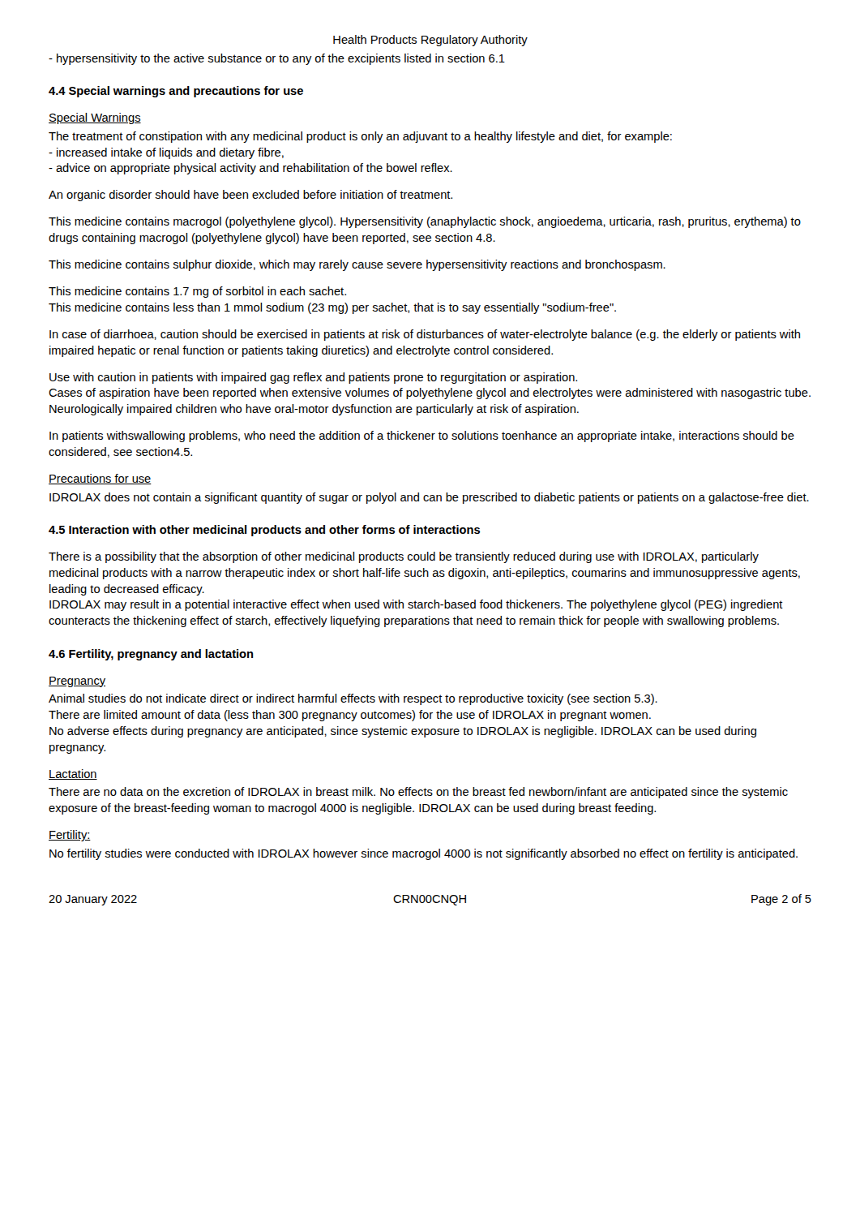Health Products Regulatory Authority
- hypersensitivity to the active substance or to any of the excipients listed in section 6.1
4.4 Special warnings and precautions for use
Special Warnings
The treatment of constipation with any medicinal product is only an adjuvant to a healthy lifestyle and diet, for example:
- increased intake of liquids and dietary fibre,
- advice on appropriate physical activity and rehabilitation of the bowel reflex.
An organic disorder should have been excluded before initiation of treatment.
This medicine contains macrogol (polyethylene glycol). Hypersensitivity (anaphylactic shock, angioedema, urticaria, rash, pruritus, erythema) to drugs containing macrogol (polyethylene glycol) have been reported, see section 4.8.
This medicine contains sulphur dioxide, which may rarely cause severe hypersensitivity reactions and bronchospasm.
This medicine contains 1.7 mg of sorbitol in each sachet.
This medicine contains less than 1 mmol sodium (23 mg) per sachet, that is to say essentially "sodium-free".
In case of diarrhoea, caution should be exercised in patients at risk of disturbances of water-electrolyte balance (e.g. the elderly or patients with impaired hepatic or renal function or patients taking diuretics) and electrolyte control considered.
Use with caution in patients with impaired gag reflex and patients prone to regurgitation or aspiration.
Cases of aspiration have been reported when extensive volumes of polyethylene glycol and electrolytes were administered with nasogastric tube. Neurologically impaired children who have oral-motor dysfunction are particularly at risk of aspiration.
In patients withswallowing problems, who need the addition of a thickener to solutions toenhance an appropriate intake, interactions should be considered, see section4.5.
Precautions for use
IDROLAX does not contain a significant quantity of sugar or polyol and can be prescribed to diabetic patients or patients on a galactose-free diet.
4.5 Interaction with other medicinal products and other forms of interactions
There is a possibility that the absorption of other medicinal products could be transiently reduced during use with IDROLAX, particularly medicinal products with a narrow therapeutic index or short half-life such as digoxin, anti-epileptics, coumarins and immunosuppressive agents, leading to decreased efficacy.
IDROLAX may result in a potential interactive effect when used with starch-based food thickeners. The polyethylene glycol (PEG) ingredient counteracts the thickening effect of starch, effectively liquefying preparations that need to remain thick for people with swallowing problems.
4.6 Fertility, pregnancy and lactation
Pregnancy
Animal studies do not indicate direct or indirect harmful effects with respect to reproductive toxicity (see section 5.3).
There are limited amount of data (less than 300 pregnancy outcomes) for the use of IDROLAX in pregnant women.
No adverse effects during pregnancy are anticipated, since systemic exposure to IDROLAX is negligible. IDROLAX can be used during pregnancy.
Lactation
There are no data on the excretion of IDROLAX in breast milk. No effects on the breast fed newborn/infant are anticipated since the systemic exposure of the breast-feeding woman to macrogol 4000 is negligible. IDROLAX can be used during breast feeding.
Fertility:
No fertility studies were conducted with IDROLAX however since macrogol 4000 is not significantly absorbed no effect on fertility is anticipated.
20 January 2022
CRN00CNQH
Page 2 of 5